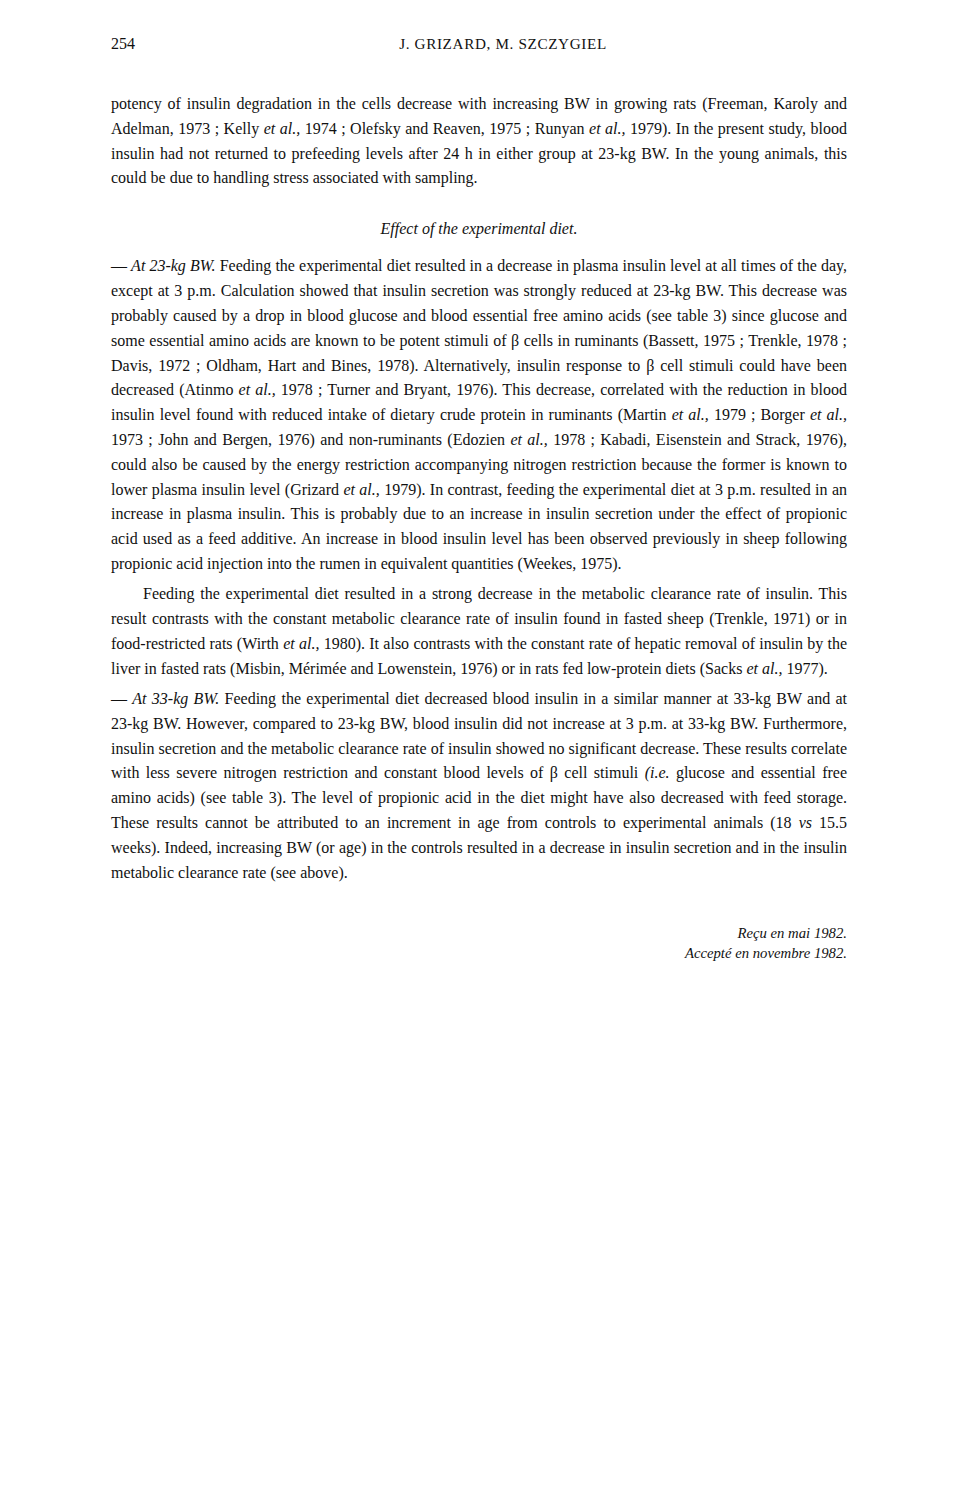254 J. GRIZARD, M. SZCZYGIEL
potency of insulin degradation in the cells decrease with increasing BW in growing rats (Freeman, Karoly and Adelman, 1973 ; Kelly et al., 1974 ; Olefsky and Reaven, 1975 ; Runyan et al., 1979). In the present study, blood insulin had not returned to prefeeding levels after 24 h in either group at 23-kg BW. In the young animals, this could be due to handling stress associated with sampling.
Effect of the experimental diet.
— At 23-kg BW. Feeding the experimental diet resulted in a decrease in plasma insulin level at all times of the day, except at 3 p.m. Calculation showed that insulin secretion was strongly reduced at 23-kg BW. This decrease was probably caused by a drop in blood glucose and blood essential free amino acids (see table 3) since glucose and some essential amino acids are known to be potent stimuli of β cells in ruminants (Bassett, 1975 ; Trenkle, 1978 ; Davis, 1972 ; Oldham, Hart and Bines, 1978). Alternatively, insulin response to β cell stimuli could have been decreased (Atinmo et al., 1978 ; Turner and Bryant, 1976). This decrease, correlated with the reduction in blood insulin level found with reduced intake of dietary crude protein in ruminants (Martin et al., 1979 ; Borger et al., 1973 ; John and Bergen, 1976) and non-ruminants (Edozien et al., 1978 ; Kabadi, Eisenstein and Strack, 1976), could also be caused by the energy restriction accompanying nitrogen restriction because the former is known to lower plasma insulin level (Grizard et al., 1979). In contrast, feeding the experimental diet at 3 p.m. resulted in an increase in plasma insulin. This is probably due to an increase in insulin secretion under the effect of propionic acid used as a feed additive. An increase in blood insulin level has been observed previously in sheep following propionic acid injection into the rumen in equivalent quantities (Weekes, 1975).
Feeding the experimental diet resulted in a strong decrease in the metabolic clearance rate of insulin. This result contrasts with the constant metabolic clearance rate of insulin found in fasted sheep (Trenkle, 1971) or in food-restricted rats (Wirth et al., 1980). It also contrasts with the constant rate of hepatic removal of insulin by the liver in fasted rats (Misbin, Mérimée and Lowenstein, 1976) or in rats fed low-protein diets (Sacks et al., 1977).
— At 33-kg BW. Feeding the experimental diet decreased blood insulin in a similar manner at 33-kg BW and at 23-kg BW. However, compared to 23-kg BW, blood insulin did not increase at 3 p.m. at 33-kg BW. Furthermore, insulin secretion and the metabolic clearance rate of insulin showed no significant decrease. These results correlate with less severe nitrogen restriction and constant blood levels of β cell stimuli (i.e. glucose and essential free amino acids) (see table 3). The level of propionic acid in the diet might have also decreased with feed storage. These results cannot be attributed to an increment in age from controls to experimental animals (18 vs 15.5 weeks). Indeed, increasing BW (or age) in the controls resulted in a decrease in insulin secretion and in the insulin metabolic clearance rate (see above).
Reçu en mai 1982. Accepté en novembre 1982.